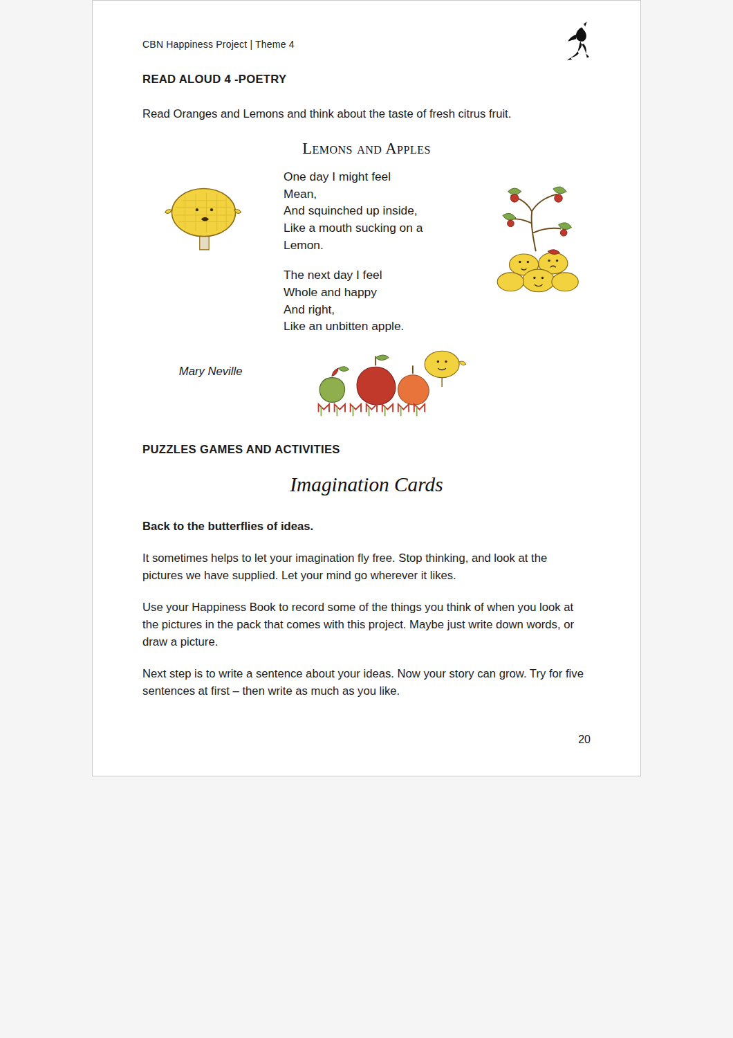CBN Happiness Project | Theme 4
READ ALOUD 4 -POETRY
Read Oranges and Lemons and think about the taste of fresh citrus fruit.
Lemons and Apples
One day I might feel
Mean,
And squinched up inside,
Like a mouth sucking on a
Lemon.
The next day I feel
Whole and happy
And right,
Like an unbitten apple.
Mary Neville
PUZZLES GAMES AND ACTIVITIES
Imagination Cards
Back to the butterflies of ideas.
It sometimes helps to let your imagination fly free. Stop thinking, and look at the pictures we have supplied. Let your mind go wherever it likes.
Use your Happiness Book to record some of the things you think of when you look at the pictures in the pack that comes with this project. Maybe just write down words, or draw a picture.
Next step is to write a sentence about your ideas. Now your story can grow. Try for five sentences at first – then write as much as you like.
20